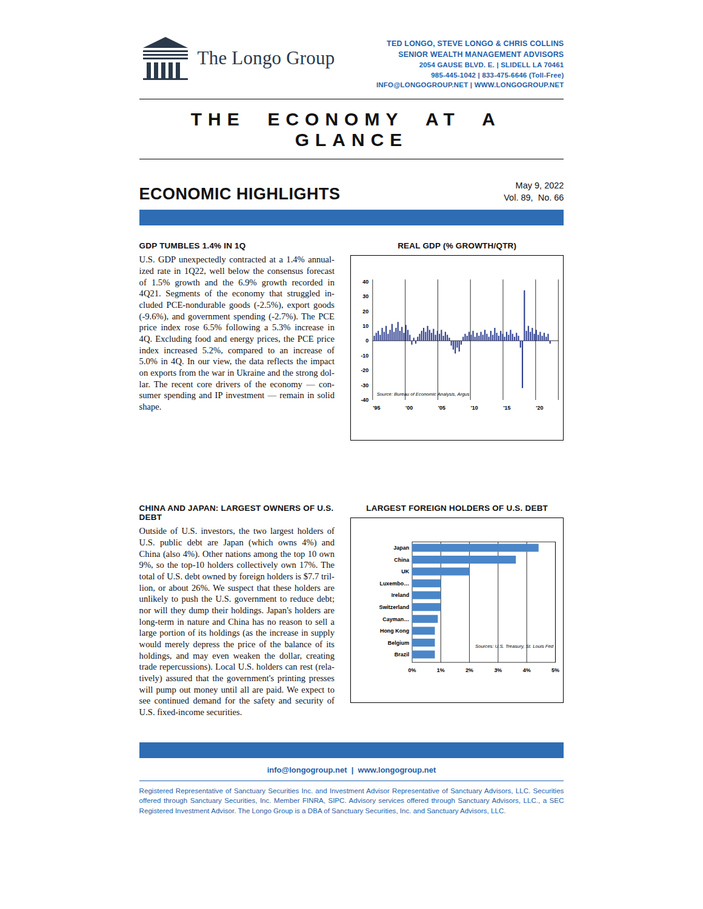The Longo Group
TED LONGO, STEVE LONGO & CHRIS COLLINS
SENIOR WEALTH MANAGEMENT ADVISORS
2054 GAUSE BLVD. E. | SLIDELL LA 70461
985-445-1042 | 833-475-6646 (Toll-Free)
INFO@LONGOGROUP.NET | WWW.LONGOGROUP.NET
THE ECONOMY AT A GLANCE
ECONOMIC HIGHLIGHTS
May 9, 2022
Vol. 89, No. 66
GDP TUMBLES 1.4% IN 1Q
U.S. GDP unexpectedly contracted at a 1.4% annualized rate in 1Q22, well below the consensus forecast of 1.5% growth and the 6.9% growth recorded in 4Q21. Segments of the economy that struggled included PCE-nondurable goods (-2.5%), export goods (-9.6%), and government spending (-2.7%). The PCE price index rose 6.5% following a 5.3% increase in 4Q. Excluding food and energy prices, the PCE price index increased 5.2%, compared to an increase of 5.0% in 4Q. In our view, the data reflects the impact on exports from the war in Ukraine and the strong dollar. The recent core drivers of the economy — consumer spending and IP investment — remain in solid shape.
REAL GDP (% GROWTH/QTR)
40 30 20 10 0 -10 -20 -30 -40 Source: Bureau of Economic Analysis, Argus '95 '00 '05 '10 '15 '20
CHINA AND JAPAN: LARGEST OWNERS OF U.S. DEBT
Outside of U.S. investors, the two largest holders of U.S. public debt are Japan (which owns 4%) and China (also 4%). Other nations among the top 10 own 9%, so the top-10 holders collectively own 17%. The total of U.S. debt owned by foreign holders is $7.7 trillion, or about 26%. We suspect that these holders are unlikely to push the U.S. government to reduce debt; nor will they dump their holdings. Japan's holders are long-term in nature and China has no reason to sell a large portion of its holdings (as the increase in supply would merely depress the price of the balance of its holdings, and may even weaken the dollar, creating trade repercussions). Local U.S. holders can rest (relatively) assured that the government's printing presses will pump out money until all are paid. We expect to see continued demand for the safety and security of U.S. fixed-income securities.
LARGEST FOREIGN HOLDERS OF U.S. DEBT
Japan China UK Luxembo… Ireland Switzerland Cayman… Hong Kong Belgium Brazil Sources: U.S. Treasury, St. Louis Fed 0% 1% 2% 3% 4% 5%
info@longogroup.net | www.longogroup.net
Registered Representative of Sanctuary Securities Inc. and Investment Advisor Representative of Sanctuary Advisors, LLC. Securities offered through Sanctuary Securities, Inc. Member FINRA, SIPC. Advisory services offered through Sanctuary Advisors, LLC., a SEC Registered Investment Advisor. The Longo Group is a DBA of Sanctuary Securities, Inc. and Sanctuary Advisors, LLC.